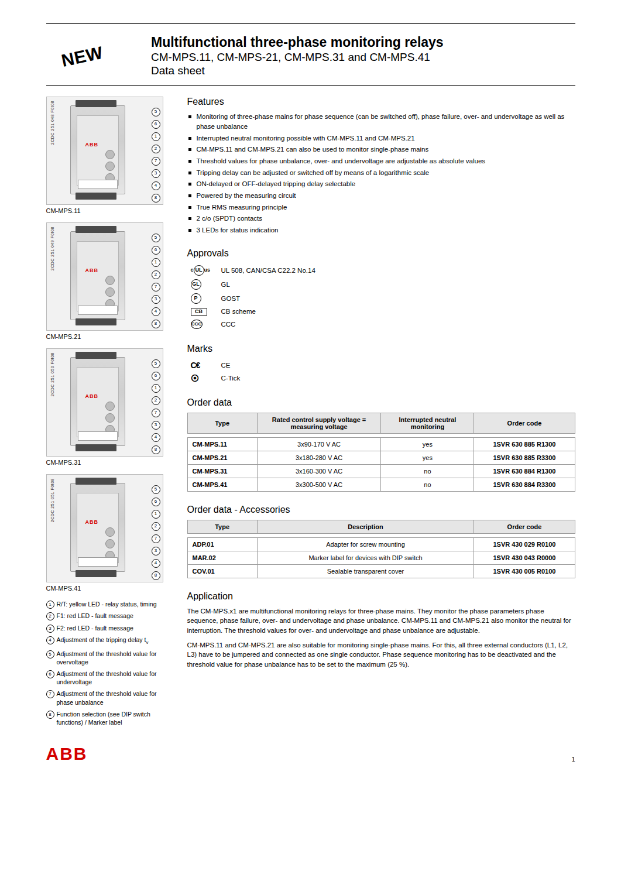NEW
Multifunctional three-phase monitoring relays
CM-MPS.11, CM-MPS-21, CM-MPS.31 and CM-MPS.41
Data sheet
2CDC 251 048 F0t08
ABB
5
6
1
2
7
3
4
8
CM-MPS.11
2CDC 251 049 F0t08
ABB
5
6
1
2
7
3
4
8
CM-MPS.21
2CDC 251 050 F0t08
ABB
5
6
1
2
7
3
4
8
CM-MPS.31
2CDC 251 051 F0t08
ABB
5
6
1
2
7
3
4
8
CM-MPS.41
1 R/T: yellow LED - relay status, timing
2 F1: red LED - fault message
3 F2: red LED - fault message
4 Adjustment of the tripping delay tv
5 Adjustment of the threshold value for overvoltage
6 Adjustment of the threshold value for undervoltage
7 Adjustment of the threshold value for phase unbalance
8 Function selection (see DIP switch functions) / Marker label
Features
Monitoring of three-phase mains for phase sequence (can be switched off), phase failure, over- and undervoltage as well as phase unbalance
Interrupted neutral monitoring possible with CM-MPS.11 and CM-MPS.21
CM-MPS.11 and CM-MPS.21 can also be used to monitor single-phase mains
Threshold values for phase unbalance, over- and undervoltage are adjustable as absolute values
Tripping delay can be adjusted or switched off by means of a logarithmic scale
ON-delayed or OFF-delayed tripping delay selectable
Powered by the measuring circuit
True RMS measuring principle
2 c/o (SPDT) contacts
3 LEDs for status indication
Approvals
| c UL us | UL 508, CAN/CSA C22.2 No.14 |
| GL | GL |
| P | GOST |
| CB | CB scheme |
| CCC | CCC |
Marks
| C€ | CE |
| ⦿ | C-Tick |
Order data
| Type | Rated control supply voltage = measuring voltage | Interrupted neutral monitoring | Order code |
| --- | --- | --- | --- |
| CM-MPS.11 | 3x90-170 V AC | yes | 1SVR 630 885 R1300 |
| CM-MPS.21 | 3x180-280 V AC | yes | 1SVR 630 885 R3300 |
| CM-MPS.31 | 3x160-300 V AC | no | 1SVR 630 884 R1300 |
| CM-MPS.41 | 3x300-500 V AC | no | 1SVR 630 884 R3300 |
Order data - Accessories
| Type | Description | Order code |
| --- | --- | --- |
| ADP.01 | Adapter for screw mounting | 1SVR 430 029 R0100 |
| MAR.02 | Marker label for devices with DIP switch | 1SVR 430 043 R0000 |
| COV.01 | Sealable transparent cover | 1SVR 430 005 R0100 |
Application
The CM-MPS.x1 are multifunctional monitoring relays for three-phase mains. They monitor the phase parameters phase sequence, phase failure, over- and undervoltage and phase unbalance. CM-MPS.11 and CM-MPS.21 also monitor the neutral for interruption. The threshold values for over- and undervoltage and phase unbalance are adjustable.
CM-MPS.11 and CM-MPS.21 are also suitable for monitoring single-phase mains. For this, all three external conductors (L1, L2, L3) have to be jumpered and connected as one single conductor. Phase sequence monitoring has to be deactivated and the threshold value for phase unbalance has to be set to the maximum (25 %).
ABB
1